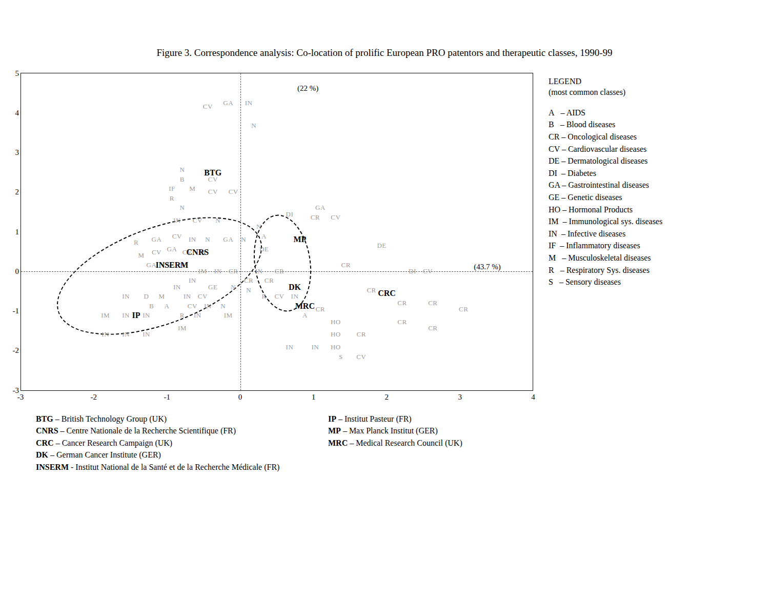Figure 3. Correspondence analysis: Co-location of prolific European PRO patentors and therapeutic classes, 1990-99
5 4 3 2 1 0 -1 -2 -3
(22 %)
(43.7 %)
CV
GA
IN
N
N
B
IF
M
R
N
CV
CV
CV
IN
CV
N
R
GA
CV
IN
N
GA
N
M
CV
GA
CV
M
GA
CV
N
N
A
DE
IN
CR
CR
CR
N
R
CV
IN
DI
GA
CR
CV
DE
CR
DI
CV
CR
CR
CR
CR
CR
CR
CR
CR
A
HO
HO
HO
S
CV
IN
IN
IN
D
M
IN
CV
IN
GE
N
CV
IN
N
B
A
R
IN
IM
IM
IN
IN
IN
IN
IN
IM
IM
IN
CR
IN
BTG
CNRS
INSERM
IP
MP
DK
MRC
CRC
-3 -2 -1 0 1 2 3 4
LEGEND
(most common classes)
A – AIDS
B – Blood diseases
CR – Oncological diseases
CV – Cardiovascular diseases
DE – Dermatological diseases
DI – Diabetes
GA – Gastrointestinal diseases
GE – Genetic diseases
HO – Hormonal Products
IM – Immunological sys. diseases
IN – Infective diseases
IF – Inflammatory diseases
M – Musculoskeletal diseases
R – Respiratory Sys. diseases
S – Sensory diseases
BTG – British Technology Group (UK)
IP – Institut Pasteur (FR)
CNRS – Centre Nationale de la Recherche Scientifique (FR)
MP – Max Planck Institut (GER)
CRC – Cancer Research Campaign (UK)
MRC – Medical Research Council (UK)
DK – German Cancer Institute (GER)
INSERM - Institut National de la Santé et de la Recherche Médicale (FR)